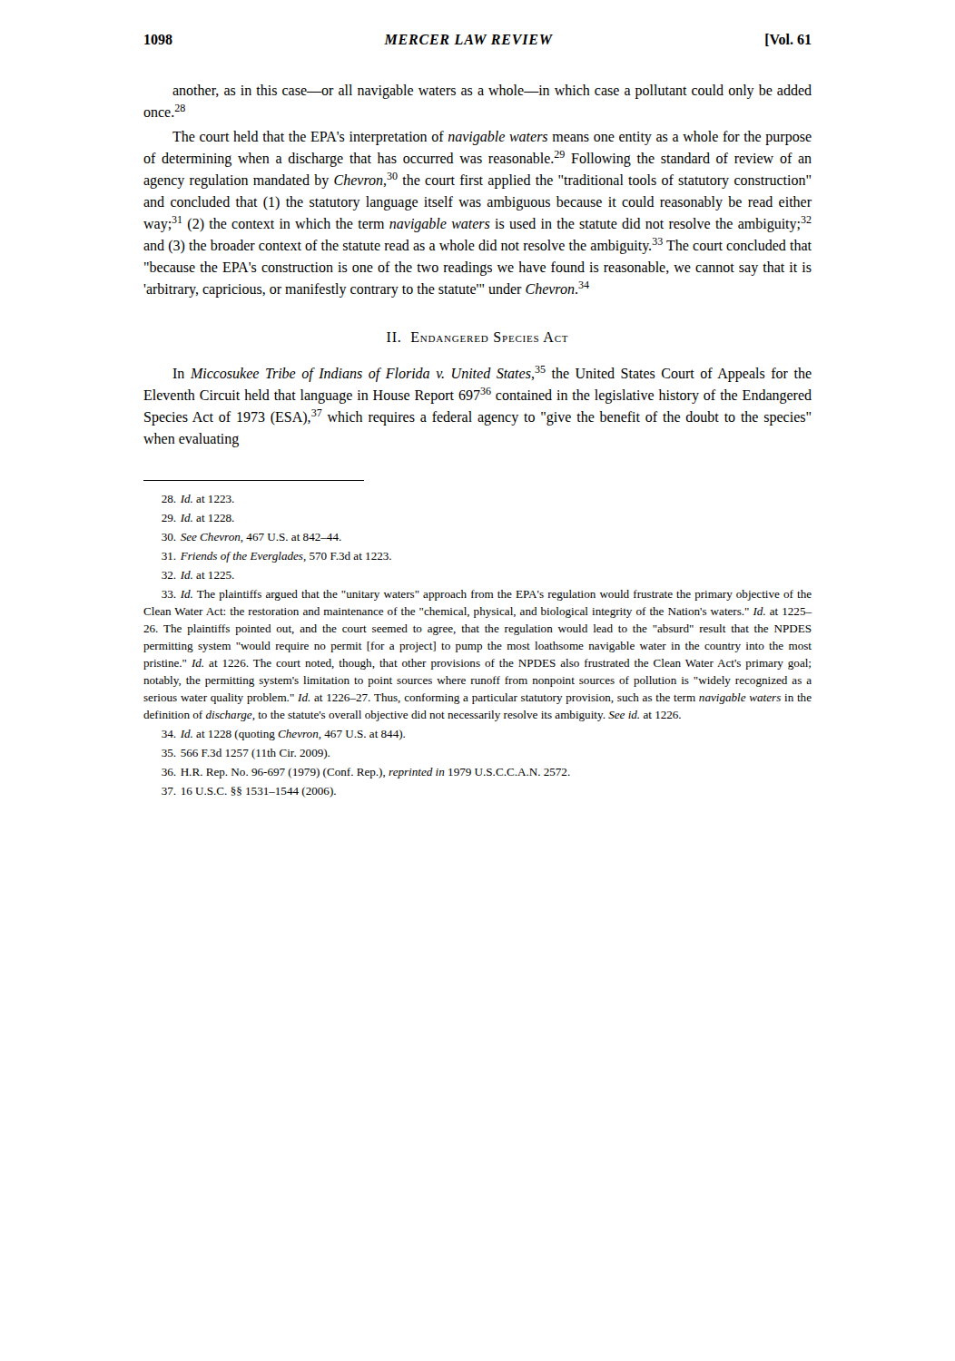1098 MERCER LAW REVIEW [Vol. 61
another, as in this case—or all navigable waters as a whole—in which case a pollutant could only be added once.28
The court held that the EPA's interpretation of navigable waters means one entity as a whole for the purpose of determining when a discharge that has occurred was reasonable.29 Following the standard of review of an agency regulation mandated by Chevron,30 the court first applied the "traditional tools of statutory construction" and concluded that (1) the statutory language itself was ambiguous because it could reasonably be read either way;31 (2) the context in which the term navigable waters is used in the statute did not resolve the ambiguity;32 and (3) the broader context of the statute read as a whole did not resolve the ambiguity.33 The court concluded that "because the EPA's construction is one of the two readings we have found is reasonable, we cannot say that it is 'arbitrary, capricious, or manifestly contrary to the statute'" under Chevron.34
II. Endangered Species Act
In Miccosukee Tribe of Indians of Florida v. United States,35 the United States Court of Appeals for the Eleventh Circuit held that language in House Report 69736 contained in the legislative history of the Endangered Species Act of 1973 (ESA),37 which requires a federal agency to "give the benefit of the doubt to the species" when evaluating
28. Id. at 1223.
29. Id. at 1228.
30. See Chevron, 467 U.S. at 842–44.
31. Friends of the Everglades, 570 F.3d at 1223.
32. Id. at 1225.
33. Id. The plaintiffs argued that the "unitary waters" approach from the EPA's regulation would frustrate the primary objective of the Clean Water Act: the restoration and maintenance of the "chemical, physical, and biological integrity of the Nation's waters." Id. at 1225–26. The plaintiffs pointed out, and the court seemed to agree, that the regulation would lead to the "absurd" result that the NPDES permitting system "would require no permit [for a project] to pump the most loathsome navigable water in the country into the most pristine." Id. at 1226. The court noted, though, that other provisions of the NPDES also frustrated the Clean Water Act's primary goal; notably, the permitting system's limitation to point sources where runoff from nonpoint sources of pollution is "widely recognized as a serious water quality problem." Id. at 1226–27. Thus, conforming a particular statutory provision, such as the term navigable waters in the definition of discharge, to the statute's overall objective did not necessarily resolve its ambiguity. See id. at 1226.
34. Id. at 1228 (quoting Chevron, 467 U.S. at 844).
35. 566 F.3d 1257 (11th Cir. 2009).
36. H.R. Rep. No. 96-697 (1979) (Conf. Rep.), reprinted in 1979 U.S.C.C.A.N. 2572.
37. 16 U.S.C. §§ 1531–1544 (2006).